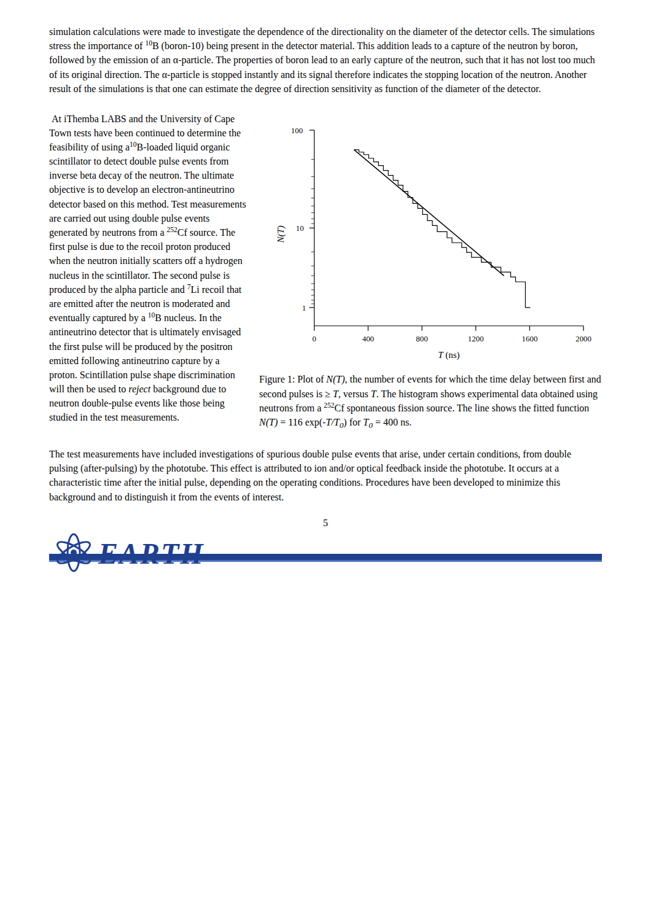simulation calculations were made to investigate the dependence of the directionality on the diameter of the detector cells. The simulations stress the importance of 10B (boron-10) being present in the detector material. This addition leads to a capture of the neutron by boron, followed by the emission of an α-particle. The properties of boron lead to an early capture of the neutron, such that it has not lost too much of its original direction. The α-particle is stopped instantly and its signal therefore indicates the stopping location of the neutron. Another result of the simulations is that one can estimate the degree of direction sensitivity as function of the diameter of the detector.
100 10 1 0 400 800 1200 1600 2000 N(T) T (ns)
Figure 1: Plot of N(T), the number of events for which the time delay between first and second pulses is ≥ T, versus T. The histogram shows experimental data obtained using neutrons from a 252Cf spontaneous fission source. The line shows the fitted function N(T) = 116 exp(-T/T0) for T0 = 400 ns.
At iThemba LABS and the University of Cape Town tests have been continued to determine the feasibility of using a10B-loaded liquid organic scintillator to detect double pulse events from inverse beta decay of the neutron. The ultimate objective is to develop an electron-antineutrino detector based on this method. Test measurements are carried out using double pulse events generated by neutrons from a 252Cf source. The first pulse is due to the recoil proton produced when the neutron initially scatters off a hydrogen nucleus in the scintillator. The second pulse is produced by the alpha particle and 7Li recoil that are emitted after the neutron is moderated and eventually captured by a 10B nucleus. In the antineutrino detector that is ultimately envisaged the first pulse will be produced by the positron emitted following antineutrino capture by a proton. Scintillation pulse shape discrimination will then be used to reject background due to neutron double-pulse events like those being studied in the test measurements.
The test measurements have included investigations of spurious double pulse events that arise, under certain conditions, from double pulsing (after-pulsing) by the phototube. This effect is attributed to ion and/or optical feedback inside the phototube. It occurs at a characteristic time after the initial pulse, depending on the operating conditions. Procedures have been developed to minimize this background and to distinguish it from the events of interest.
5
EARTH